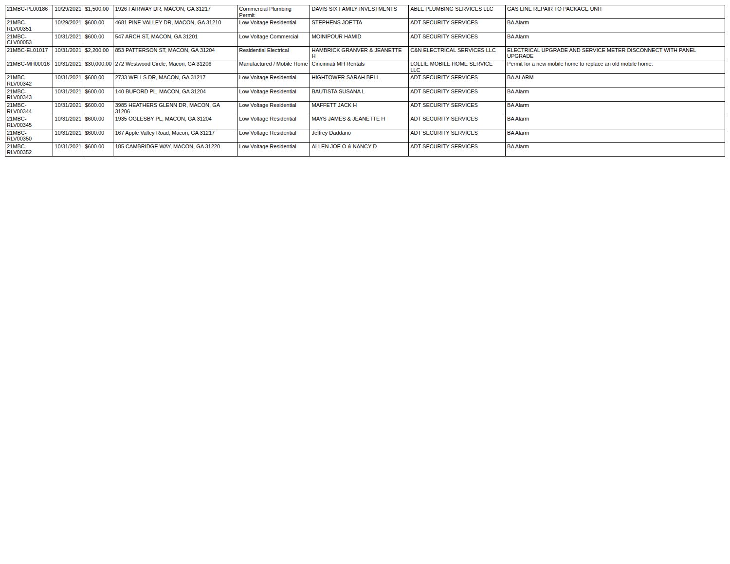| 21MBC-PL00186 | 10/29/2021 | $1,500.00 | 1926 FAIRWAY DR, MACON, GA 31217 | Commercial Plumbing Permit | DAVIS SIX FAMILY INVESTMENTS | ABLE PLUMBING SERVICES LLC | GAS LINE REPAIR TO PACKAGE UNIT |
| 21MBC-RLV00351 | 10/29/2021 | $600.00 | 4681 PINE VALLEY DR, MACON, GA 31210 | Low Voltage Residential | STEPHENS JOETTA | ADT SECURITY SERVICES | BA Alarm |
| 21MBC-CLV00053 | 10/31/2021 | $600.00 | 547 ARCH ST, MACON, GA 31201 | Low Voltage Commercial | MOINIPOUR HAMID | ADT SECURITY SERVICES | BA Alarm |
| 21MBC-EL01017 | 10/31/2021 | $2,200.00 | 853 PATTERSON ST, MACON, GA 31204 | Residential Electrical | HAMBRICK GRANVER & JEANETTE H | C&N ELECTRICAL SERVICES LLC | ELECTRICAL UPGRADE AND SERVICE METER DISCONNECT WITH PANEL UPGRADE |
| 21MBC-MH00016 | 10/31/2021 | $30,000.00 | 272 Westwood Circle, Macon, GA 31206 | Manufactured / Mobile Home | Cincinnati MH Rentals | LOLLIE MOBILE HOME SERVICE LLC | Permit for a new mobile home to replace an old mobile home. |
| 21MBC-RLV00342 | 10/31/2021 | $600.00 | 2733 WELLS DR, MACON, GA 31217 | Low Voltage Residential | HIGHTOWER SARAH BELL | ADT SECURITY SERVICES | BA ALARM |
| 21MBC-RLV00343 | 10/31/2021 | $600.00 | 140 BUFORD PL, MACON, GA 31204 | Low Voltage Residential | BAUTISTA SUSANA L | ADT SECURITY SERVICES | BA Alarm |
| 21MBC-RLV00344 | 10/31/2021 | $600.00 | 3985 HEATHERS GLENN DR, MACON, GA 31206 | Low Voltage Residential | MAFFETT JACK H | ADT SECURITY SERVICES | BA Alarm |
| 21MBC-RLV00345 | 10/31/2021 | $600.00 | 1935 OGLESBY PL, MACON, GA 31204 | Low Voltage Residential | MAYS JAMES & JEANETTE H | ADT SECURITY SERVICES | BA Alarm |
| 21MBC-RLV00350 | 10/31/2021 | $600.00 | 167 Apple Valley Road, Macon, GA 31217 | Low Voltage Residential | Jeffrey Daddario | ADT SECURITY SERVICES | BA Alarm |
| 21MBC-RLV00352 | 10/31/2021 | $600.00 | 185 CAMBRIDGE WAY, MACON, GA 31220 | Low Voltage Residential | ALLEN JOE O & NANCY D | ADT SECURITY SERVICES | BA Alarm |